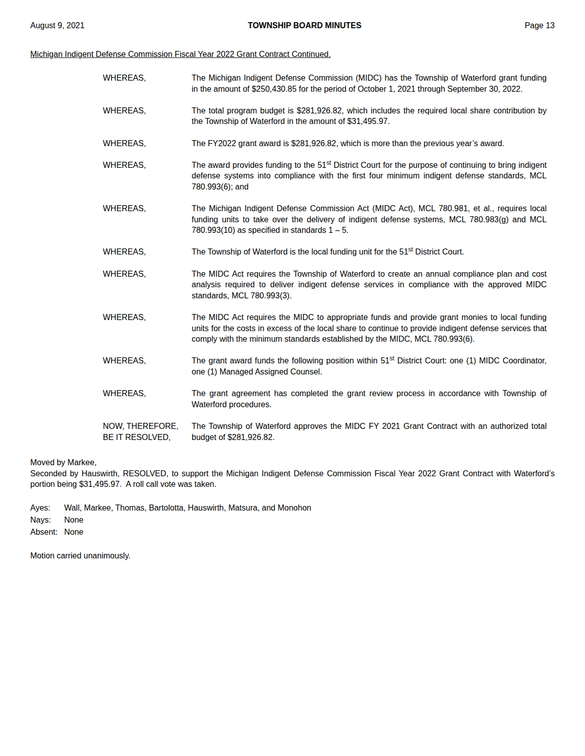August 9, 2021 TOWNSHIP BOARD MINUTES Page 13
Michigan Indigent Defense Commission Fiscal Year 2022 Grant Contract Continued.
WHEREAS,
The Michigan Indigent Defense Commission (MIDC) has the Township of Waterford grant funding in the amount of $250,430.85 for the period of October 1, 2021 through September 30, 2022.
WHEREAS,
The total program budget is $281,926.82, which includes the required local share contribution by the Township of Waterford in the amount of $31,495.97.
WHEREAS,
The FY2022 grant award is $281,926.82, which is more than the previous year’s award.
WHEREAS,
The award provides funding to the 51st District Court for the purpose of continuing to bring indigent defense systems into compliance with the first four minimum indigent defense standards, MCL 780.993(6); and
WHEREAS,
The Michigan Indigent Defense Commission Act (MIDC Act), MCL 780.981, et al., requires local funding units to take over the delivery of indigent defense systems, MCL 780.983(g) and MCL 780.993(10) as specified in standards 1 – 5.
WHEREAS,
The Township of Waterford is the local funding unit for the 51st District Court.
WHEREAS,
The MIDC Act requires the Township of Waterford to create an annual compliance plan and cost analysis required to deliver indigent defense services in compliance with the approved MIDC standards, MCL 780.993(3).
WHEREAS,
The MIDC Act requires the MIDC to appropriate funds and provide grant monies to local funding units for the costs in excess of the local share to continue to provide indigent defense services that comply with the minimum standards established by the MIDC, MCL 780.993(6).
WHEREAS,
The grant award funds the following position within 51st District Court: one (1) MIDC Coordinator, one (1) Managed Assigned Counsel.
WHEREAS,
The grant agreement has completed the grant review process in accordance with Township of Waterford procedures.
NOW, THEREFORE,
BE IT RESOLVED,
The Township of Waterford approves the MIDC FY 2021 Grant Contract with an authorized total budget of $281,926.82.
Moved by Markee,
Seconded by Hauswirth, RESOLVED, to support the Michigan Indigent Defense Commission Fiscal Year 2022 Grant Contract with Waterford’s portion being $31,495.97. A roll call vote was taken.
Ayes: Wall, Markee, Thomas, Bartolotta, Hauswirth, Matsura, and Monohon
Nays: None
Absent: None
Motion carried unanimously.